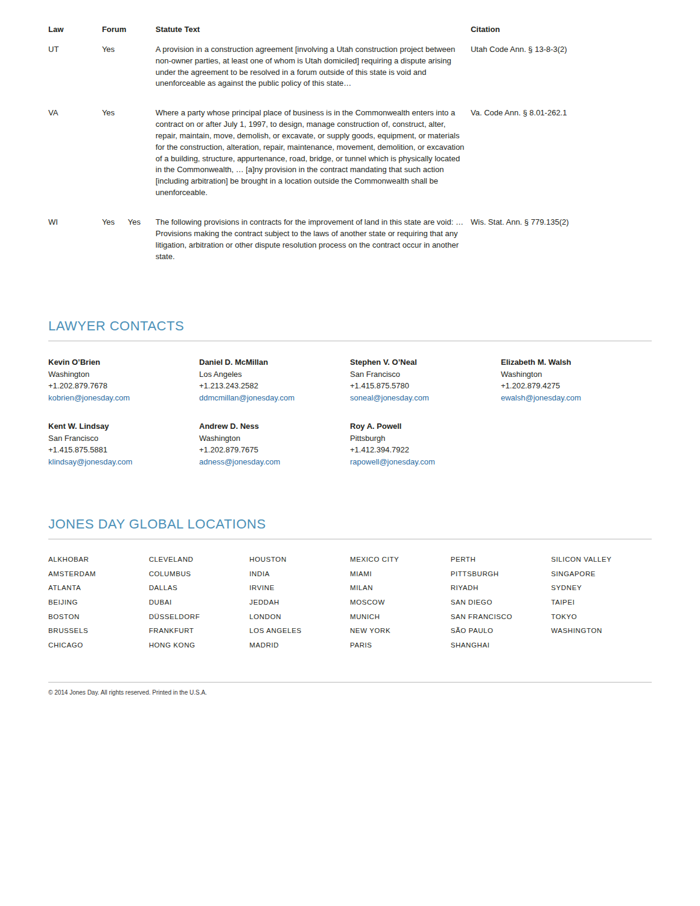| Law | Forum | Statute Text | Citation |
| --- | --- | --- | --- |
| UT | Yes | A provision in a construction agreement [involving a Utah construction project between non-owner parties, at least one of whom is Utah domiciled] requiring a dispute arising under the agreement to be resolved in a forum outside of this state is void and unenforceable as against the public policy of this state… | Utah Code Ann. § 13-8-3(2) |
| VA | Yes | Where a party whose principal place of business is in the Commonwealth enters into a contract on or after July 1, 1997, to design, manage construction of, construct, alter, repair, maintain, move, demolish, or excavate, or supply goods, equipment, or materials for the construction, alteration, repair, maintenance, movement, demolition, or excavation of a building, structure, appurtenance, road, bridge, or tunnel which is physically located in the Commonwealth, … [a]ny provision in the contract mandating that such action [including arbitration] be brought in a location outside the Commonwealth shall be unenforceable. | Va. Code Ann. § 8.01-262.1 |
| WI | Yes Yes | The following provisions in contracts for the improvement of land in this state are void: … Provisions making the contract subject to the laws of another state or requiring that any litigation, arbitration or other dispute resolution process on the contract occur in another state. | Wis. Stat. Ann. § 779.135(2) |
LAWYER CONTACTS
| Kevin O’Brien Washington +1.202.879.7678 kobrien@jonesday.com | Daniel D. McMillan Los Angeles +1.213.243.2582 ddmcmillan@jonesday.com | Stephen V. O’Neal San Francisco +1.415.875.5780 soneal@jonesday.com | Elizabeth M. Walsh Washington +1.202.879.4275 ewalsh@jonesday.com |
| Kent W. Lindsay San Francisco +1.415.875.5881 klindsay@jonesday.com | Andrew D. Ness Washington +1.202.879.7675 adness@jonesday.com | Roy A. Powell Pittsburgh +1.412.394.7922 rapowell@jonesday.com | |
JONES DAY GLOBAL LOCATIONS
| ALKHOBAR | CLEVELAND | HOUSTON | MEXICO CITY | PERTH | SILICON VALLEY |
| AMSTERDAM | COLUMBUS | INDIA | MIAMI | PITTSBURGH | SINGAPORE |
| ATLANTA | DALLAS | IRVINE | MILAN | RIYADH | SYDNEY |
| BEIJING | DUBAI | JEDDAH | MOSCOW | SAN DIEGO | TAIPEI |
| BOSTON | DÜSSELDORF | LONDON | MUNICH | SAN FRANCISCO | TOKYO |
| BRUSSELS | FRANKFURT | LOS ANGELES | NEW YORK | SÃO PAULO | WASHINGTON |
| CHICAGO | HONG KONG | MADRID | PARIS | SHANGHAI | |
© 2014 Jones Day. All rights reserved. Printed in the U.S.A.